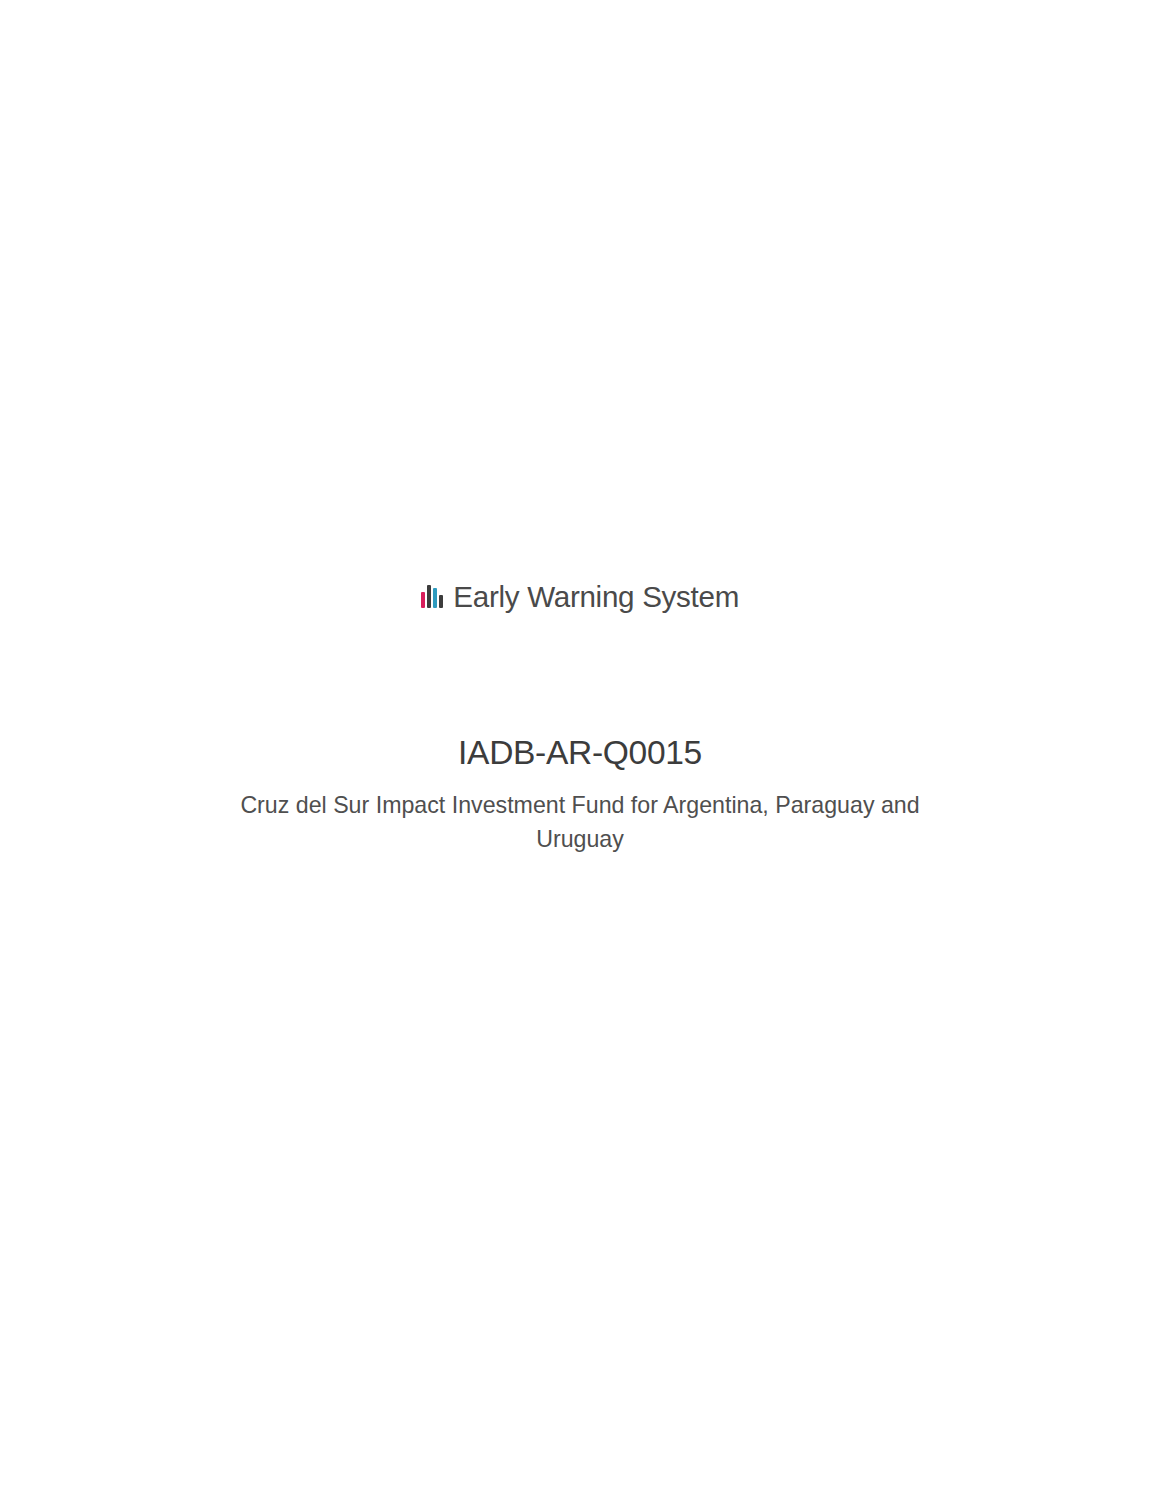Early Warning System
IADB-AR-Q0015
Cruz del Sur Impact Investment Fund for Argentina, Paraguay and Uruguay